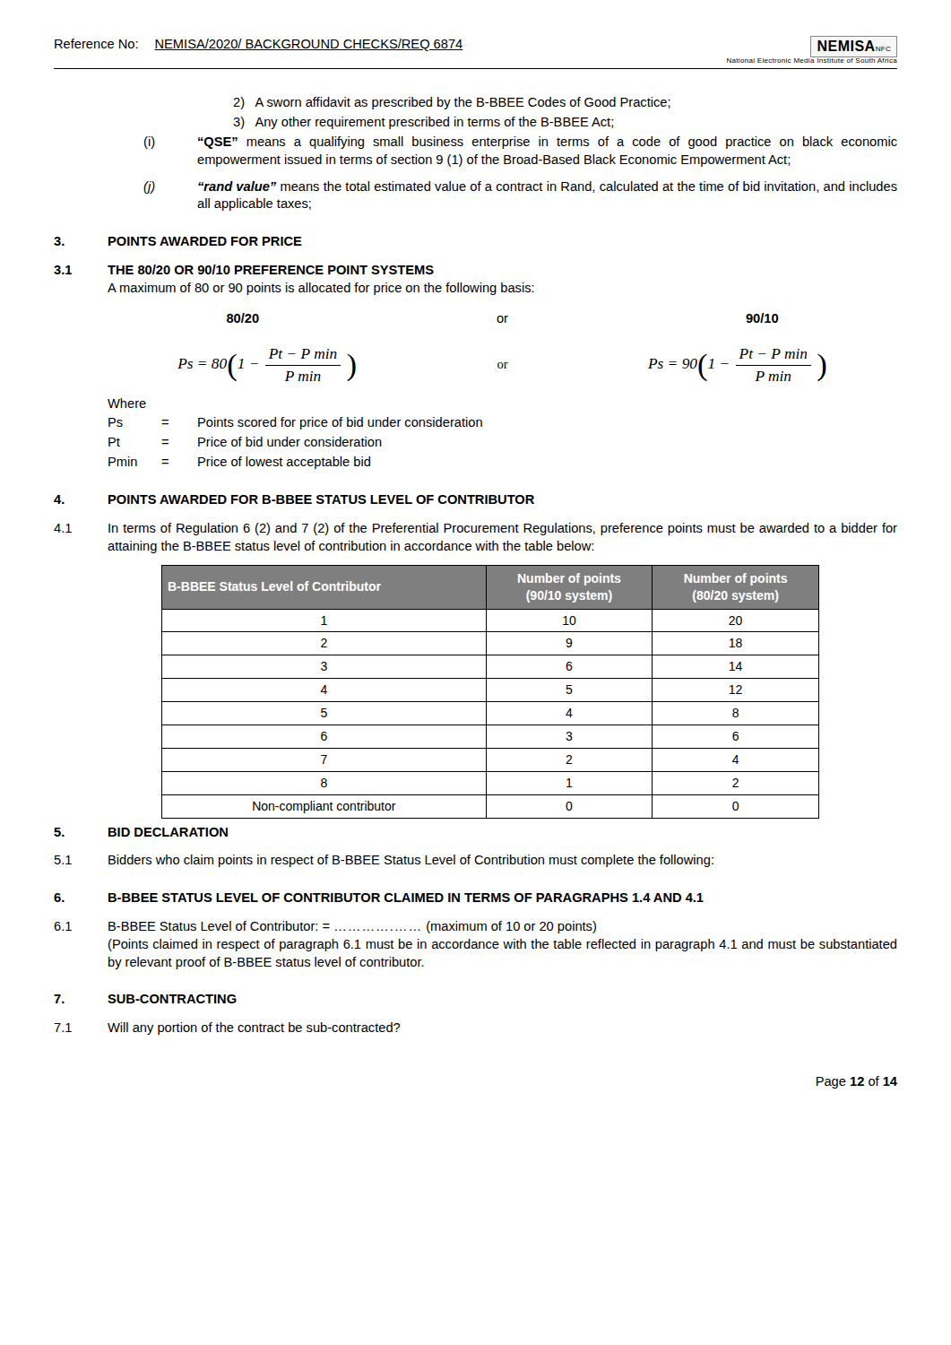Reference No: NEMISA/2020/ BACKGROUND CHECKS/REQ 6874
NEMISA NFC
National Electronic Media Institute of South Africa
2) A sworn affidavit as prescribed by the B-BBEE Codes of Good Practice;
3) Any other requirement prescribed in terms of the B-BBEE Act;
(i)
“QSE” means a qualifying small business enterprise in terms of a code of good practice on black economic empowerment issued in terms of section 9 (1) of the Broad-Based Black Economic Empowerment Act;
(j)
“rand value” means the total estimated value of a contract in Rand, calculated at the time of bid invitation, and includes all applicable taxes;
3.
POINTS AWARDED FOR PRICE
3.1
THE 80/20 OR 90/10 PREFERENCE POINT SYSTEMS
A maximum of 80 or 90 points is allocated for price on the following basis:
80/20
or
90/10
Ps = 80(1 − Pt − P min P min )
or
Ps = 90(1 − Pt − P min P min )
Where
| Ps | = | Points scored for price of bid under consideration |
| Pt | = | Price of bid under consideration |
| Pmin | = | Price of lowest acceptable bid |
4.
POINTS AWARDED FOR B-BBEE STATUS LEVEL OF CONTRIBUTOR
4.1
In terms of Regulation 6 (2) and 7 (2) of the Preferential Procurement Regulations, preference points must be awarded to a bidder for attaining the B-BBEE status level of contribution in accordance with the table below:
| B-BBEE Status Level of Contributor | Number of points (90/10 system) | Number of points (80/20 system) |
| --- | --- | --- |
| 1 | 10 | 20 |
| 2 | 9 | 18 |
| 3 | 6 | 14 |
| 4 | 5 | 12 |
| 5 | 4 | 8 |
| 6 | 3 | 6 |
| 7 | 2 | 4 |
| 8 | 1 | 2 |
| Non-compliant contributor | 0 | 0 |
5.
BID DECLARATION
5.1
Bidders who claim points in respect of B-BBEE Status Level of Contribution must complete the following:
6.
B-BBEE STATUS LEVEL OF CONTRIBUTOR CLAIMED IN TERMS OF PARAGRAPHS 1.4 AND 4.1
6.1
B-BBEE Status Level of Contributor: = ………….…… (maximum of 10 or 20 points)
(Points claimed in respect of paragraph 6.1 must be in accordance with the table reflected in paragraph 4.1 and must be substantiated by relevant proof of B-BBEE status level of contributor.
7.
SUB-CONTRACTING
7.1
Will any portion of the contract be sub-contracted?
Page 12 of 14